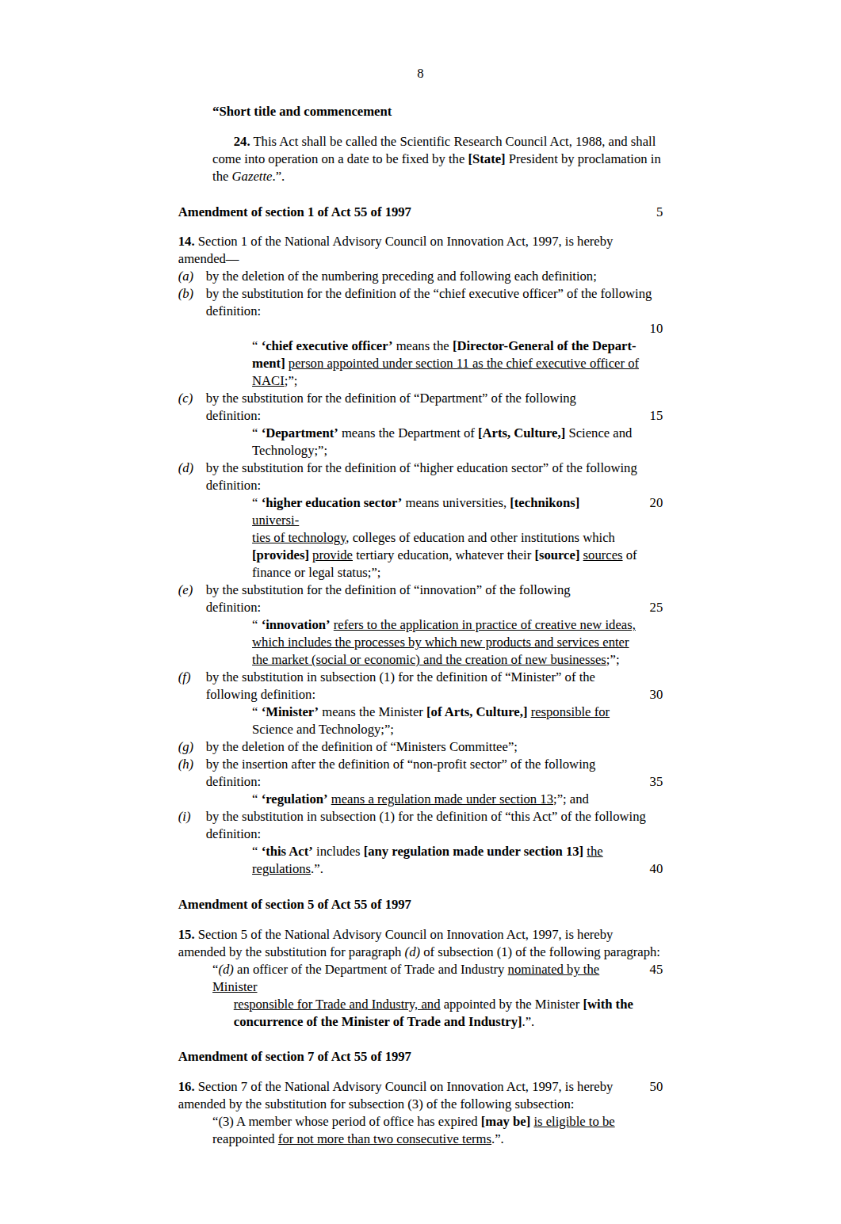8
“Short title and commencement
24. This Act shall be called the Scientific Research Council Act, 1988, and shall come into operation on a date to be fixed by the [State] President by proclamation in the Gazette.”.
Amendment of section 1 of Act 55 of 1997
5
14. Section 1 of the National Advisory Council on Innovation Act, 1997, is hereby amended—
(a)
by the deletion of the numbering preceding and following each definition;
(b)
by the substitution for the definition of the “chief executive officer” of the following definition:
10
“ ‘chief executive officer’ means the [Director-General of the Depart-
ment] person appointed under section 11 as the chief executive officer of
NACI;”;
(c)
by the substitution for the definition of “Department” of the following
definition:
15
“ ‘Department’ means the Department of [Arts, Culture,] Science and
Technology;”;
(d)
by the substitution for the definition of “higher education sector” of the following definition:
“ ‘higher education sector’ means universities, [technikons] universi-
20
ties of technology, colleges of education and other institutions which
[provides] provide tertiary education, whatever their [source] sources of
finance or legal status;”;
(e)
by the substitution for the definition of “innovation” of the following
definition:
25
“ ‘innovation’ refers to the application in practice of creative new ideas,
which includes the processes by which new products and services enter
the market (social or economic) and the creation of new businesses;”;
(f)
by the substitution in subsection (1) for the definition of “Minister” of the
following definition:
30
“ ‘Minister’ means the Minister [of Arts, Culture,] responsible for
Science and Technology;”;
(g)
by the deletion of the definition of “Ministers Committee”;
(h)
by the insertion after the definition of “non-profit sector” of the following
definition:
35
“ ‘regulation’ means a regulation made under section 13;”; and
(i)
by the substitution in subsection (1) for the definition of “this Act” of the following definition:
“ ‘this Act’ includes [any regulation made under section 13] the
regulations.”.
40
Amendment of section 5 of Act 55 of 1997
15. Section 5 of the National Advisory Council on Innovation Act, 1997, is hereby amended by the substitution for paragraph (d) of subsection (1) of the following paragraph:
“(d) an officer of the Department of Trade and Industry nominated by the Minister
45
responsible for Trade and Industry, and appointed by the Minister [with the
concurrence of the Minister of Trade and Industry].”.
Amendment of section 7 of Act 55 of 1997
16. Section 7 of the National Advisory Council on Innovation Act, 1997, is hereby amended by the substitution for subsection (3) of the following subsection:
50
“(3) A member whose period of office has expired [may be] is eligible to be
reappointed for not more than two consecutive terms.”.